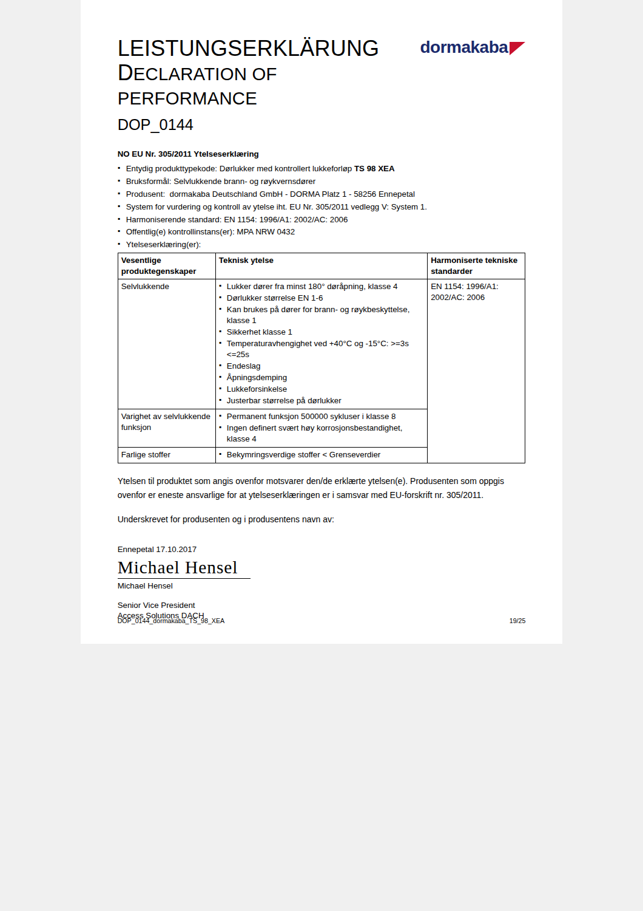LEISTUNGSERKLÄRUNG
DECLARATION OF PERFORMANCE
DOP_0144
dormakaba
NO EU Nr. 305/2011 Ytelseserklæring
Entydig produkttypekode: Dørlukker med kontrollert lukkeforløp TS 98 XEA
Bruksformål: Selvlukkende brann- og røykvernsdører
Produsent: dormakaba Deutschland GmbH - DORMA Platz 1 - 58256 Ennepetal
System for vurdering og kontroll av ytelse iht. EU Nr. 305/2011 vedlegg V: System 1.
Harmoniserende standard: EN 1154: 1996/A1: 2002/AC: 2006
Offentlig(e) kontrollinstans(er): MPA NRW 0432
Ytelseserklæring(er):
| Vesentlige produktegenskaper | Teknisk ytelse | Harmoniserte tekniske standarder |
| --- | --- | --- |
| Selvlukkende | Lukker dører fra minst 180° døråpning, klasse 4 Dørlukker størrelse EN 1-6 Kan brukes på dører for brann- og røykbeskyttelse, klasse 1 Sikkerhet klasse 1 Temperaturavhengighet ved +40°C og -15°C: >=3s <=25s Endeslag Åpningsdemping Lukkeforsinkelse Justerbar størrelse på dørlukker | EN 1154: 1996/A1: 2002/AC: 2006 |
| Varighet av selvlukkende funksjon | Permanent funksjon 500000 sykluser i klasse 8 Ingen definert svært høy korrosjonsbestandighet, klasse 4 |
| Farlige stoffer | Bekymringsverdige stoffer < Grenseverdier |
Ytelsen til produktet som angis ovenfor motsvarer den/de erklærte ytelsen(e). Produsenten som oppgis ovenfor er eneste ansvarlige for at ytelseserklæringen er i samsvar med EU-forskrift nr. 305/2011.
Underskrevet for produsenten og i produsentens navn av:
Ennepetal 17.10.2017
Michael Hensel
Michael Hensel
Senior Vice President
Access Solutions DACH
DOP_0144_dormakaba_TS_98_XEA 19/25